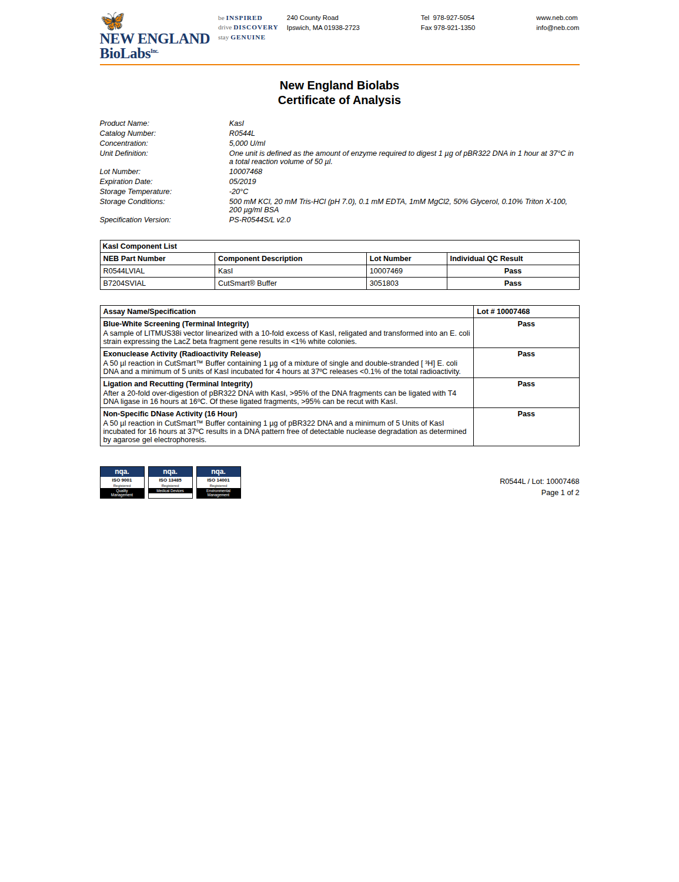🦋
NEW ENGLAND BioLabsInc.
be INSPIRED
drive DISCOVERY
stay GENUINE
240 County Road
Ipswich, MA 01938-2723
Tel 978-927-5054
Fax 978-921-1350
www.neb.com
info@neb.com
New England Biolabs Certificate of Analysis
| Product Name: | KasI |
| Catalog Number: | R0544L |
| Concentration: | 5,000 U/ml |
| Unit Definition: | One unit is defined as the amount of enzyme required to digest 1 µg of pBR322 DNA in 1 hour at 37°C in a total reaction volume of 50 µl. |
| Lot Number: | 10007468 |
| Expiration Date: | 05/2019 |
| Storage Temperature: | -20°C |
| Storage Conditions: | 500 mM KCl, 20 mM Tris-HCl (pH 7.0), 0.1 mM EDTA, 1mM MgCl2, 50% Glycerol, 0.10% Triton X-100, 200 µg/ml BSA |
| Specification Version: | PS-R0544S/L v2.0 |
KasI Component List
| NEB Part Number | Component Description | Lot Number | Individual QC Result |
| --- | --- | --- | --- |
| R0544LVIAL | KasI | 10007469 | Pass |
| B7204SVIAL | CutSmart® Buffer | 3051803 | Pass |
| Assay Name/Specification | Lot # 10007468 |
| --- | --- |
| Blue-White Screening (Terminal Integrity) A sample of LITMUS38i vector linearized with a 10-fold excess of KasI, religated and transformed into an E. coli strain expressing the LacZ beta fragment gene results in <1% white colonies. | Pass |
| Exonuclease Activity (Radioactivity Release) A 50 µl reaction in CutSmart™ Buffer containing 1 µg of a mixture of single and double-stranded [ ³H] E. coli DNA and a minimum of 5 units of KasI incubated for 4 hours at 37ºC releases <0.1% of the total radioactivity. | Pass |
| Ligation and Recutting (Terminal Integrity) After a 20-fold over-digestion of pBR322 DNA with KasI, >95% of the DNA fragments can be ligated with T4 DNA ligase in 16 hours at 16ºC. Of these ligated fragments, >95% can be recut with KasI. | Pass |
| Non-Specific DNase Activity (16 Hour) A 50 µl reaction in CutSmart™ Buffer containing 1 µg of pBR322 DNA and a minimum of 5 Units of KasI incubated for 16 hours at 37ºC results in a DNA pattern free of detectable nuclease degradation as determined by agarose gel electrophoresis. | Pass |
nqa.
ISO 9001
Registered
Quality
Management
nqa.
ISO 13485
Registered
Medical Devices
nqa.
ISO 14001
Registered
Environmental
Management
R0544L / Lot: 10007468
Page 1 of 2